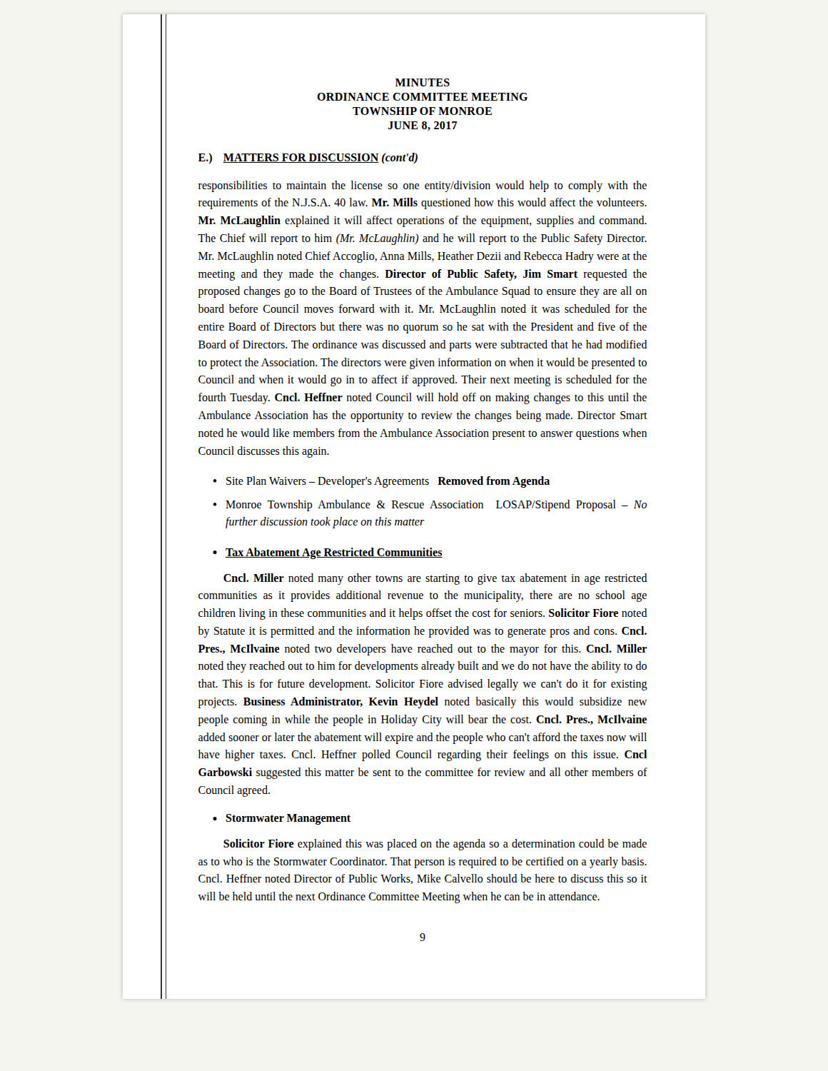MINUTES
ORDINANCE COMMITTEE MEETING
TOWNSHIP OF MONROE
JUNE 8, 2017
E.) MATTERS FOR DISCUSSION (cont'd)
responsibilities to maintain the license so one entity/division would help to comply with the requirements of the N.J.S.A. 40 law. Mr. Mills questioned how this would affect the volunteers. Mr. McLaughlin explained it will affect operations of the equipment, supplies and command. The Chief will report to him (Mr. McLaughlin) and he will report to the Public Safety Director. Mr. McLaughlin noted Chief Accoglio, Anna Mills, Heather Dezii and Rebecca Hadry were at the meeting and they made the changes. Director of Public Safety, Jim Smart requested the proposed changes go to the Board of Trustees of the Ambulance Squad to ensure they are all on board before Council moves forward with it. Mr. McLaughlin noted it was scheduled for the entire Board of Directors but there was no quorum so he sat with the President and five of the Board of Directors. The ordinance was discussed and parts were subtracted that he had modified to protect the Association. The directors were given information on when it would be presented to Council and when it would go in to affect if approved. Their next meeting is scheduled for the fourth Tuesday. Cncl. Heffner noted Council will hold off on making changes to this until the Ambulance Association has the opportunity to review the changes being made. Director Smart noted he would like members from the Ambulance Association present to answer questions when Council discusses this again.
Site Plan Waivers – Developer's Agreements Removed from Agenda
Monroe Township Ambulance & Rescue Association LOSAP/Stipend Proposal – No further discussion took place on this matter
Tax Abatement Age Restricted Communities
Cncl. Miller noted many other towns are starting to give tax abatement in age restricted communities as it provides additional revenue to the municipality, there are no school age children living in these communities and it helps offset the cost for seniors. Solicitor Fiore noted by Statute it is permitted and the information he provided was to generate pros and cons. Cncl. Pres., McIlvaine noted two developers have reached out to the mayor for this. Cncl. Miller noted they reached out to him for developments already built and we do not have the ability to do that. This is for future development. Solicitor Fiore advised legally we can't do it for existing projects. Business Administrator, Kevin Heydel noted basically this would subsidize new people coming in while the people in Holiday City will bear the cost. Cncl. Pres., McIlvaine added sooner or later the abatement will expire and the people who can't afford the taxes now will have higher taxes. Cncl. Heffner polled Council regarding their feelings on this issue. Cncl Garbowski suggested this matter be sent to the committee for review and all other members of Council agreed.
Stormwater Management
Solicitor Fiore explained this was placed on the agenda so a determination could be made as to who is the Stormwater Coordinator. That person is required to be certified on a yearly basis. Cncl. Heffner noted Director of Public Works, Mike Calvello should be here to discuss this so it will be held until the next Ordinance Committee Meeting when he can be in attendance.
9